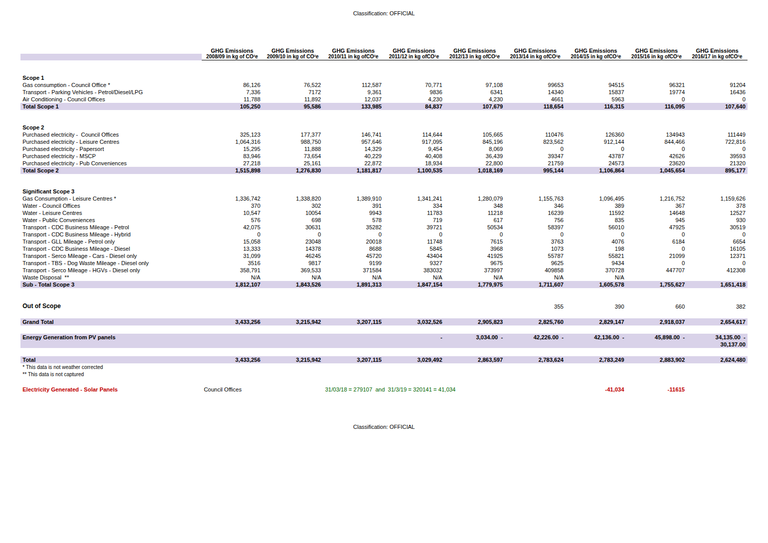Classification: OFFICIAL
| | GHG Emissions | GHG Emissions | GHG Emissions | GHG Emissions | GHG Emissions | GHG Emissions | GHG Emissions | GHG Emissions | GHG Emissions |
| --- | --- | --- | --- | --- | --- | --- | --- | --- | --- |
| | 2008/09 in kg of CO²e | 2009/10 in kg of CO²e | 2010/11 in kg ofCO²e | 2011/12 in kg ofCO²e | 2012/13 in kg ofCO²e | 2013/14 in kg ofCO²e | 2014/15 in kg ofCO²e | 2015/16 in kg ofCO²e | 2016/17 in kg ofCO²e |
| Scope 1 | |
| Gas consumption - Council Office * | 86,126 | 76,522 | 112,587 | 70,771 | 97,108 | 99653 | 94515 | 96321 | 91204 |
| Transport - Parking Vehicles - Petrol/Diesel/LPG | 7,336 | 7172 | 9,361 | 9836 | 6341 | 14340 | 15837 | 19774 | 16436 |
| Air Conditioning - Council Offices | 11,788 | 11,892 | 12,037 | 4,230 | 4,230 | 4661 | 5963 | 0 | 0 |
| Total Scope 1 | 105,250 | 95,586 | 133,985 | 84,837 | 107,679 | 118,654 | 116,315 | 116,095 | 107,640 |
| Scope 2 | |
| Purchased electricity - Council Offices | 325,123 | 177,377 | 146,741 | 114,644 | 105,665 | 110476 | 126360 | 134943 | 111449 |
| Purchased electricity - Leisure Centres | 1,064,316 | 988,750 | 957,646 | 917,095 | 845,196 | 823,562 | 912,144 | 844,466 | 722,816 |
| Purchased electricity - Papersort | 15,295 | 11,888 | 14,329 | 9,454 | 8,069 | 0 | 0 | 0 | 0 |
| Purchased electricity - MSCP | 83,946 | 73,654 | 40,229 | 40,408 | 36,439 | 39347 | 43787 | 42626 | 39593 |
| Purchased electricity - Pub Conveniences | 27,218 | 25,161 | 22,872 | 18,934 | 22,800 | 21759 | 24573 | 23620 | 21320 |
| Total Scope 2 | 1,515,898 | 1,276,830 | 1,181,817 | 1,100,535 | 1,018,169 | 995,144 | 1,106,864 | 1,045,654 | 895,177 |
| Significant Scope 3 | |
| Gas Consumption - Leisure Centres * | 1,336,742 | 1,338,820 | 1,389,910 | 1,341,241 | 1,280,079 | 1,155,763 | 1,096,495 | 1,216,752 | 1,159,626 |
| Water - Council Offices | 370 | 302 | 391 | 334 | 348 | 346 | 389 | 367 | 378 |
| Water - Leisure Centres | 10,547 | 10054 | 9943 | 11783 | 11218 | 16239 | 11592 | 14648 | 12527 |
| Water - Public Conveniences | 576 | 698 | 578 | 719 | 617 | 756 | 835 | 945 | 930 |
| Transport - CDC Business Mileage - Petrol | 42,075 | 30631 | 35282 | 39721 | 50534 | 58397 | 56010 | 47925 | 30519 |
| Transport - CDC Business Mileage - Hybrid | 0 | 0 | 0 | 0 | 0 | 0 | 0 | 0 | 0 |
| Transport - GLL Mileage - Petrol only | 15,058 | 23048 | 20018 | 11748 | 7615 | 3763 | 4076 | 6184 | 6654 |
| Transport - CDC Business Mileage - Diesel | 13,333 | 14378 | 8688 | 5845 | 3968 | 1073 | 198 | 0 | 16105 |
| Transport - Serco Mileage - Cars - Diesel only | 31,099 | 46245 | 45720 | 43404 | 41925 | 55787 | 55821 | 21099 | 12371 |
| Transport - TBS - Dog Waste Mileage - Diesel only | 3516 | 9817 | 9199 | 9327 | 9675 | 9625 | 9434 | 0 | 0 |
| Transport - Serco Mileage - HGVs - Diesel only | 358,791 | 369,533 | 371584 | 383032 | 373997 | 409858 | 370728 | 447707 | 412308 |
| Waste Disposal ** | N/A | N/A | N/A | N/A | N/A | N/A | N/A | | |
| Sub - Total Scope 3 | 1,812,107 | 1,843,526 | 1,891,313 | 1,847,154 | 1,779,975 | 1,711,607 | 1,605,578 | 1,755,627 | 1,651,418 |
| Out of Scope | | | | | | 355 | 390 | 660 | 382 |
| Grand Total | 3,433,256 | 3,215,942 | 3,207,115 | 3,032,526 | 2,905,823 | 2,825,760 | 2,829,147 | 2,918,037 | 2,654,617 |
| Energy Generation from PV panels | | | | - | 3,034.00 - | 42,226.00 - | 42,136.00 - | 45,898.00 - | 34,135.00 - |
| | | | | | | | | | 30,137.00 |
| Total | 3,433,256 | 3,215,942 | 3,207,115 | 3,029,492 | 2,863,597 | 2,783,624 | 2,783,249 | 2,883,902 | 2,624,480 |
| * This data is not weather corrected |
| ** This data is not captured |
| Electricity Generated - Solar Panels | Council Offices | | 31/03/18 = 279107 and 31/3/19 = 320141 = 41,034 | -41,034 | -11615 | |
Classification: OFFICIAL